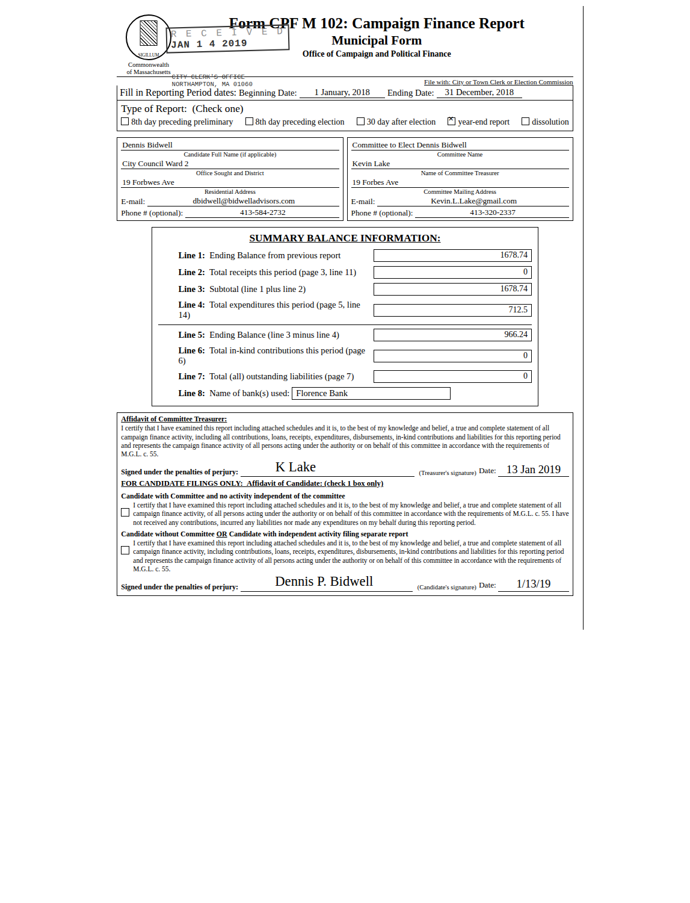SIGILLUM
Commonwealth
of Massachusetts
Form CPF M 102: Campaign Finance Report
Municipal Form
Office of Campaign and Political Finance
R E C E I V E D
JAN 1 4 2019
CITY CLERK'S OFFICE
NORTHAMPTON, MA 01060
File with: City or Town Clerk or Election Commission
Fill in Reporting Period dates: Beginning Date: 1 January, 2018 Ending Date: 31 December, 2018
Type of Report: (Check one)
8th day preceding preliminary 8th day preceding election 30 day after election year-end report dissolution
Dennis Bidwell Candidate Full Name (if applicable)
City Council Ward 2 Office Sought and District
19 Forbwes Ave Residential Address
E-mail: dbidwell@bidwelladvisors.com
Phone # (optional): 413-584-2732
Committee to Elect Dennis Bidwell Committee Name
Kevin Lake Name of Committee Treasurer
19 Forbes Ave Committee Mailing Address
E-mail: Kevin.L.Lake@gmail.com
Phone # (optional): 413-320-2337
SUMMARY BALANCE INFORMATION:
Line 1: Ending Balance from previous report
1678.74
Line 2: Total receipts this period (page 3, line 11)
0
Line 3: Subtotal (line 1 plus line 2)
1678.74
Line 4: Total expenditures this period (page 5, line 14)
712.5
Line 5: Ending Balance (line 3 minus line 4)
966.24
Line 6: Total in-kind contributions this period (page 6)
0
Line 7: Total (all) outstanding liabilities (page 7)
0
Line 8: Name of bank(s) used:
Florence Bank
Affidavit of Committee Treasurer:
I certify that I have examined this report including attached schedules and it is, to the best of my knowledge and belief, a true and complete statement of all campaign finance activity, including all contributions, loans, receipts, expenditures, disbursements, in-kind contributions and liabilities for this reporting period and represents the campaign finance activity of all persons acting under the authority or on behalf of this committee in accordance with the requirements of M.G.L. c. 55.
Signed under the penalties of perjury: K Lake (Treasurer's signature) Date: 13 Jan 2019
FOR CANDIDATE FILINGS ONLY: Affidavit of Candidate: (check 1 box only)
Candidate with Committee and no activity independent of the committee
I certify that I have examined this report including attached schedules and it is, to the best of my knowledge and belief, a true and complete statement of all campaign finance activity, of all persons acting under the authority or on behalf of this committee in accordance with the requirements of M.G.L. c. 55. I have not received any contributions, incurred any liabilities nor made any expenditures on my behalf during this reporting period.
Candidate without Committee OR Candidate with independent activity filing separate report
I certify that I have examined this report including attached schedules and it is, to the best of my knowledge and belief, a true and complete statement of all campaign finance activity, including contributions, loans, receipts, expenditures, disbursements, in-kind contributions and liabilities for this reporting period and represents the campaign finance activity of all persons acting under the authority or on behalf of this committee in accordance with the requirements of M.G.L. c. 55.
Signed under the penalties of perjury: Dennis P. Bidwell (Candidate's signature) Date: 1/13/19